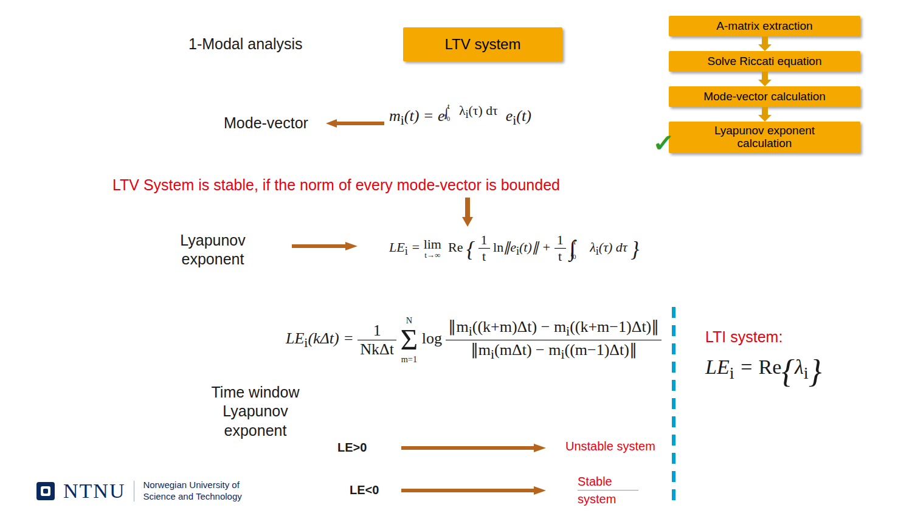1-Modal analysis
LTV system
A-matrix extraction
Solve Riccati equation
Mode-vector calculation
Lyapunov exponent
calculation
✓
Mode-vector
mi(t) = e∫t0 t λi(τ) dτ ei(t)
LTV System is stable, if the norm of every mode-vector is bounded
Lyapunov
exponent
LEi = lim t→∞ Re { 1 t ln∥ei(t)∥ + 1 t ∫t0 t λi(τ) dτ }
LEi(kΔt) = 1 NkΔt NΣm=1 log ∥mi((k+m)Δt) − mi((k+m−1)Δt)∥ ∥mi(mΔt) − mi((m−1)Δt)∥
Time window
Lyapunov
exponent
LTI system:
LEi = Re{λi}
LE>0
Unstable system
LE<0
Stable system
NTNU
Norwegian University of
Science and Technology